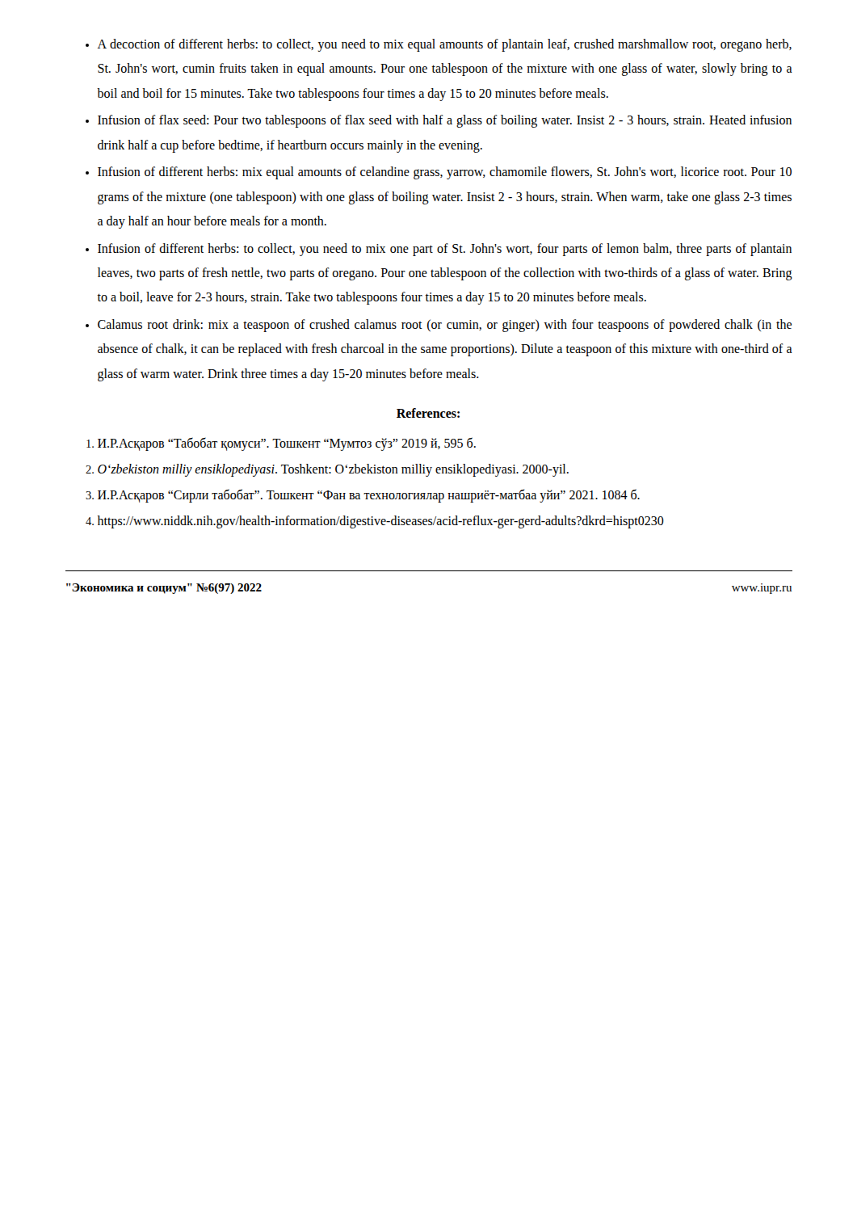A decoction of different herbs: to collect, you need to mix equal amounts of plantain leaf, crushed marshmallow root, oregano herb, St. John's wort, cumin fruits taken in equal amounts. Pour one tablespoon of the mixture with one glass of water, slowly bring to a boil and boil for 15 minutes. Take two tablespoons four times a day 15 to 20 minutes before meals.
Infusion of flax seed: Pour two tablespoons of flax seed with half a glass of boiling water. Insist 2 - 3 hours, strain. Heated infusion drink half a cup before bedtime, if heartburn occurs mainly in the evening.
Infusion of different herbs: mix equal amounts of celandine grass, yarrow, chamomile flowers, St. John's wort, licorice root. Pour 10 grams of the mixture (one tablespoon) with one glass of boiling water. Insist 2 - 3 hours, strain. When warm, take one glass 2-3 times a day half an hour before meals for a month.
Infusion of different herbs: to collect, you need to mix one part of St. John's wort, four parts of lemon balm, three parts of plantain leaves, two parts of fresh nettle, two parts of oregano. Pour one tablespoon of the collection with two-thirds of a glass of water. Bring to a boil, leave for 2-3 hours, strain. Take two tablespoons four times a day 15 to 20 minutes before meals.
Calamus root drink: mix a teaspoon of crushed calamus root (or cumin, or ginger) with four teaspoons of powdered chalk (in the absence of chalk, it can be replaced with fresh charcoal in the same proportions). Dilute a teaspoon of this mixture with one-third of a glass of warm water. Drink three times a day 15-20 minutes before meals.
References:
И.Р.Асқаров “Табобат қомуси”. Тошкент “Мумтоз сўз” 2019 й, 595 б.
O‘zbekiston milliy ensiklopediyasi. Toshkent: O‘zbekiston milliy ensiklopediyasi. 2000-yil.
И.Р.Асқаров “Сирли табобат”. Тошкент “Фан ва технологиялар нашриёт-матбаа уйи” 2021. 1084 б.
https://www.niddk.nih.gov/health-information/digestive-diseases/acid-reflux-ger-gerd-adults?dkrd=hispt0230
"Экономика и социум" №6(97) 2022 www.iupr.ru